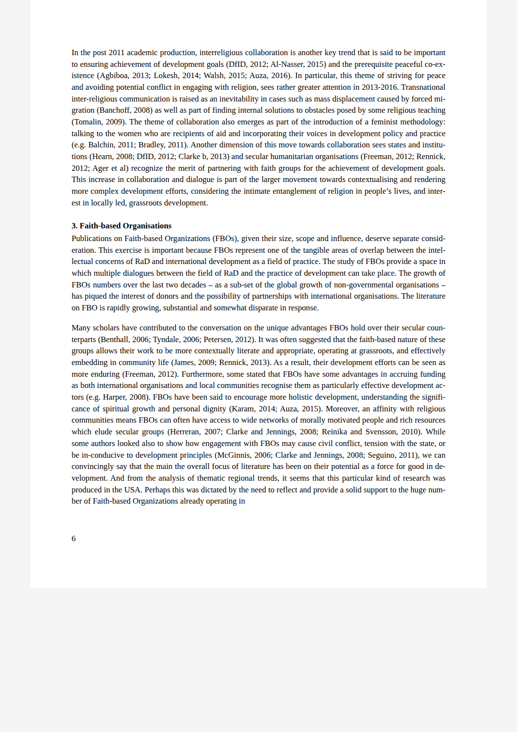In the post 2011 academic production, interreligious collaboration is another key trend that is said to be important to ensuring achievement of development goals (DfID, 2012; Al-Nasser, 2015) and the prerequisite peaceful co-existence (Agbiboa, 2013; Lokesh, 2014; Walsh, 2015; Auza, 2016). In particular, this theme of striving for peace and avoiding potential conflict in engaging with religion, sees rather greater attention in 2013-2016. Transnational inter-religious communication is raised as an inevitability in cases such as mass displacement caused by forced migration (Banchoff, 2008) as well as part of finding internal solutions to obstacles posed by some religious teaching (Tomalin, 2009). The theme of collaboration also emerges as part of the introduction of a feminist methodology: talking to the women who are recipients of aid and incorporating their voices in development policy and practice (e.g. Balchin, 2011; Bradley, 2011). Another dimension of this move towards collaboration sees states and institutions (Hearn, 2008; DfID, 2012; Clarke b, 2013) and secular humanitarian organisations (Freeman, 2012; Rennick, 2012; Ager et al) recognize the merit of partnering with faith groups for the achievement of development goals. This increase in collaboration and dialogue is part of the larger movement towards contextualising and rendering more complex development efforts, considering the intimate entanglement of religion in people’s lives, and interest in locally led, grassroots development.
3. Faith-based Organisations
Publications on Faith-based Organizations (FBOs), given their size, scope and influence, deserve separate consideration. This exercise is important because FBOs represent one of the tangible areas of overlap between the intellectual concerns of RaD and international development as a field of practice. The study of FBOs provide a space in which multiple dialogues between the field of RaD and the practice of development can take place. The growth of FBOs numbers over the last two decades – as a sub-set of the global growth of non-governmental organisations – has piqued the interest of donors and the possibility of partnerships with international organisations. The literature on FBO is rapidly growing, substantial and somewhat disparate in response.
Many scholars have contributed to the conversation on the unique advantages FBOs hold over their secular counterparts (Benthall, 2006; Tyndale, 2006; Petersen, 2012). It was often suggested that the faith-based nature of these groups allows their work to be more contextually literate and appropriate, operating at grassroots, and effectively embedding in community life (James, 2009; Rennick, 2013). As a result, their development efforts can be seen as more enduring (Freeman, 2012). Furthermore, some stated that FBOs have some advantages in accruing funding as both international organisations and local communities recognise them as particularly effective development actors (e.g. Harper, 2008). FBOs have been said to encourage more holistic development, understanding the significance of spiritual growth and personal dignity (Karam, 2014; Auza, 2015). Moreover, an affinity with religious communities means FBOs can often have access to wide networks of morally motivated people and rich resources which elude secular groups (Herreran, 2007; Clarke and Jennings, 2008; Reinika and Svensson, 2010). While some authors looked also to show how engagement with FBOs may cause civil conflict, tension with the state, or be in-conducive to development principles (McGinnis, 2006; Clarke and Jennings, 2008; Seguino, 2011), we can convincingly say that the main the overall focus of literature has been on their potential as a force for good in development. And from the analysis of thematic regional trends, it seems that this particular kind of research was produced in the USA. Perhaps this was dictated by the need to reflect and provide a solid support to the huge number of Faith-based Organizations already operating in
6